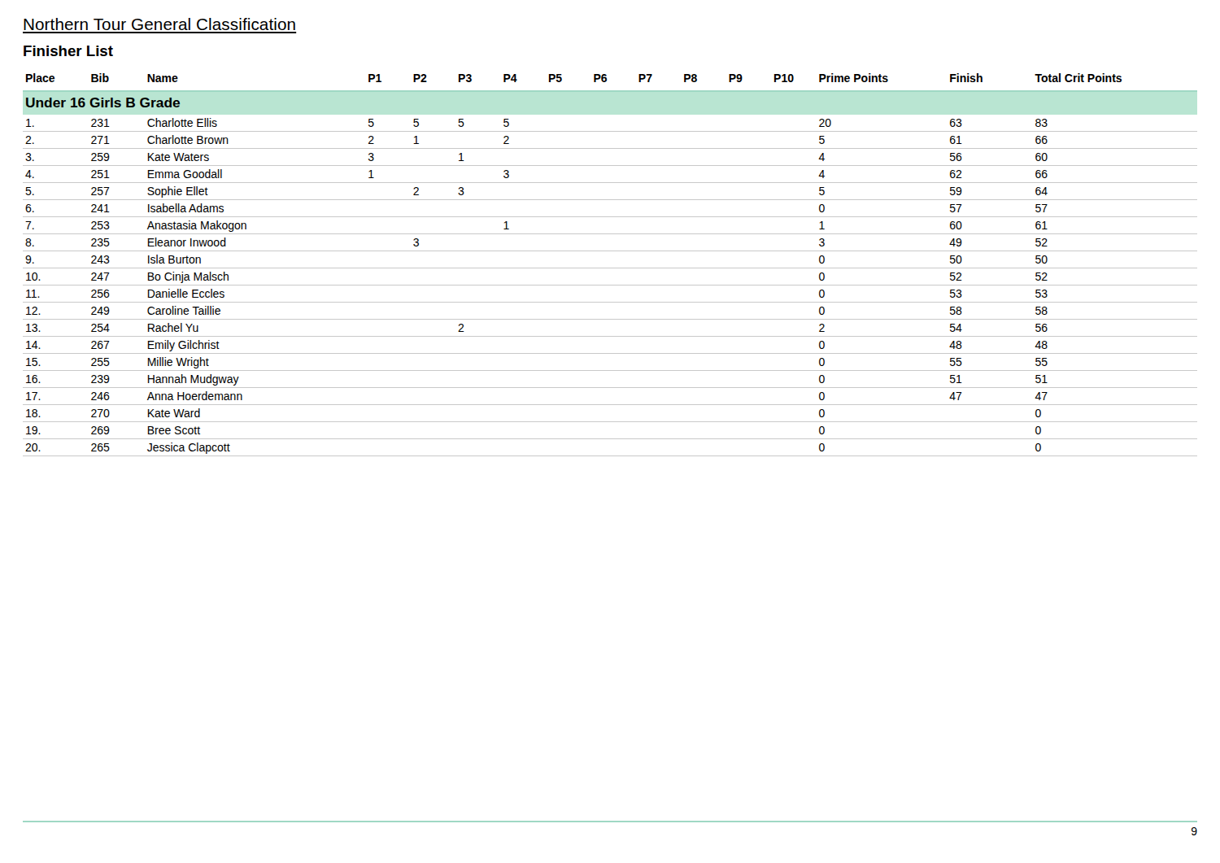Northern Tour General Classification
Finisher List
| Place | Bib | Name | P1 | P2 | P3 | P4 | P5 | P6 | P7 | P8 | P9 | P10 | Prime Points | Finish | Total Crit Points |
| --- | --- | --- | --- | --- | --- | --- | --- | --- | --- | --- | --- | --- | --- | --- | --- |
| Under 16 Girls B Grade |
| 1. | 231 | Charlotte Ellis | 5 | 5 | 5 | 5 | | | | | | | 20 | 63 | 83 |
| 2. | 271 | Charlotte Brown | 2 | 1 | | 2 | | | | | | | 5 | 61 | 66 |
| 3. | 259 | Kate Waters | 3 | | 1 | | | | | | | | 4 | 56 | 60 |
| 4. | 251 | Emma Goodall | 1 | | | 3 | | | | | | | 4 | 62 | 66 |
| 5. | 257 | Sophie Ellet | | 2 | 3 | | | | | | | | 5 | 59 | 64 |
| 6. | 241 | Isabella Adams | | | | | | | | | | | 0 | 57 | 57 |
| 7. | 253 | Anastasia Makogon | | | | 1 | | | | | | | 1 | 60 | 61 |
| 8. | 235 | Eleanor Inwood | | 3 | | | | | | | | | 3 | 49 | 52 |
| 9. | 243 | Isla Burton | | | | | | | | | | | 0 | 50 | 50 |
| 10. | 247 | Bo Cinja Malsch | | | | | | | | | | | 0 | 52 | 52 |
| 11. | 256 | Danielle Eccles | | | | | | | | | | | 0 | 53 | 53 |
| 12. | 249 | Caroline Taillie | | | | | | | | | | | 0 | 58 | 58 |
| 13. | 254 | Rachel Yu | | | 2 | | | | | | | | 2 | 54 | 56 |
| 14. | 267 | Emily Gilchrist | | | | | | | | | | | 0 | 48 | 48 |
| 15. | 255 | Millie Wright | | | | | | | | | | | 0 | 55 | 55 |
| 16. | 239 | Hannah Mudgway | | | | | | | | | | | 0 | 51 | 51 |
| 17. | 246 | Anna Hoerdemann | | | | | | | | | | | 0 | 47 | 47 |
| 18. | 270 | Kate Ward | | | | | | | | | | | 0 | | 0 |
| 19. | 269 | Bree Scott | | | | | | | | | | | 0 | | 0 |
| 20. | 265 | Jessica Clapcott | | | | | | | | | | | 0 | | 0 |
9